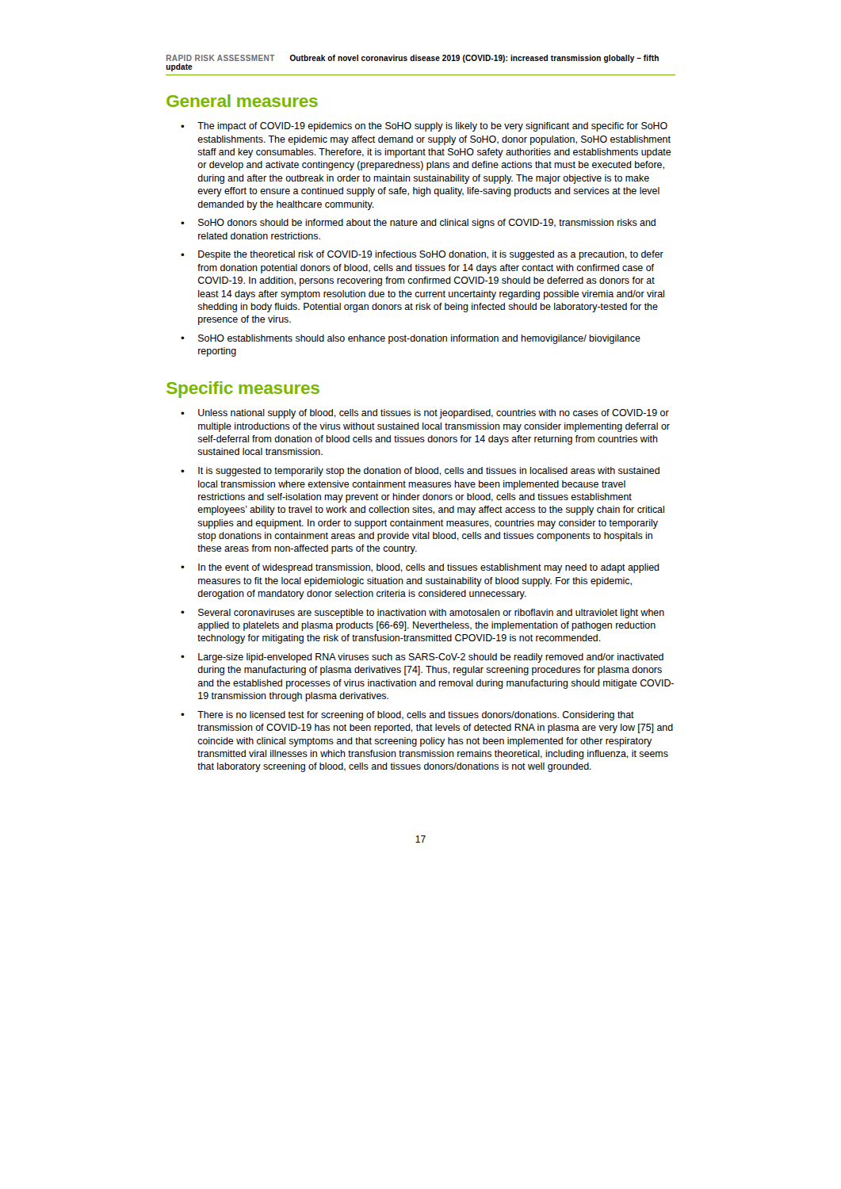RAPID RISK ASSESSMENT Outbreak of novel coronavirus disease 2019 (COVID-19): increased transmission globally – fifth update
General measures
The impact of COVID-19 epidemics on the SoHO supply is likely to be very significant and specific for SoHO establishments. The epidemic may affect demand or supply of SoHO, donor population, SoHO establishment staff and key consumables. Therefore, it is important that SoHO safety authorities and establishments update or develop and activate contingency (preparedness) plans and define actions that must be executed before, during and after the outbreak in order to maintain sustainability of supply. The major objective is to make every effort to ensure a continued supply of safe, high quality, life-saving products and services at the level demanded by the healthcare community.
SoHO donors should be informed about the nature and clinical signs of COVID-19, transmission risks and related donation restrictions.
Despite the theoretical risk of COVID-19 infectious SoHO donation, it is suggested as a precaution, to defer from donation potential donors of blood, cells and tissues for 14 days after contact with confirmed case of COVID-19. In addition, persons recovering from confirmed COVID-19 should be deferred as donors for at least 14 days after symptom resolution due to the current uncertainty regarding possible viremia and/or viral shedding in body fluids. Potential organ donors at risk of being infected should be laboratory-tested for the presence of the virus.
SoHO establishments should also enhance post-donation information and hemovigilance/ biovigilance reporting
Specific measures
Unless national supply of blood, cells and tissues is not jeopardised, countries with no cases of COVID-19 or multiple introductions of the virus without sustained local transmission may consider implementing deferral or self-deferral from donation of blood cells and tissues donors for 14 days after returning from countries with sustained local transmission.
It is suggested to temporarily stop the donation of blood, cells and tissues in localised areas with sustained local transmission where extensive containment measures have been implemented because travel restrictions and self-isolation may prevent or hinder donors or blood, cells and tissues establishment employees’ ability to travel to work and collection sites, and may affect access to the supply chain for critical supplies and equipment. In order to support containment measures, countries may consider to temporarily stop donations in containment areas and provide vital blood, cells and tissues components to hospitals in these areas from non-affected parts of the country.
In the event of widespread transmission, blood, cells and tissues establishment may need to adapt applied measures to fit the local epidemiologic situation and sustainability of blood supply. For this epidemic, derogation of mandatory donor selection criteria is considered unnecessary.
Several coronaviruses are susceptible to inactivation with amotosalen or riboflavin and ultraviolet light when applied to platelets and plasma products [66-69]. Nevertheless, the implementation of pathogen reduction technology for mitigating the risk of transfusion-transmitted CPOVID-19 is not recommended.
Large-size lipid-enveloped RNA viruses such as SARS-CoV-2 should be readily removed and/or inactivated during the manufacturing of plasma derivatives [74]. Thus, regular screening procedures for plasma donors and the established processes of virus inactivation and removal during manufacturing should mitigate COVID-19 transmission through plasma derivatives.
There is no licensed test for screening of blood, cells and tissues donors/donations. Considering that transmission of COVID-19 has not been reported, that levels of detected RNA in plasma are very low [75] and coincide with clinical symptoms and that screening policy has not been implemented for other respiratory transmitted viral illnesses in which transfusion transmission remains theoretical, including influenza, it seems that laboratory screening of blood, cells and tissues donors/donations is not well grounded.
17